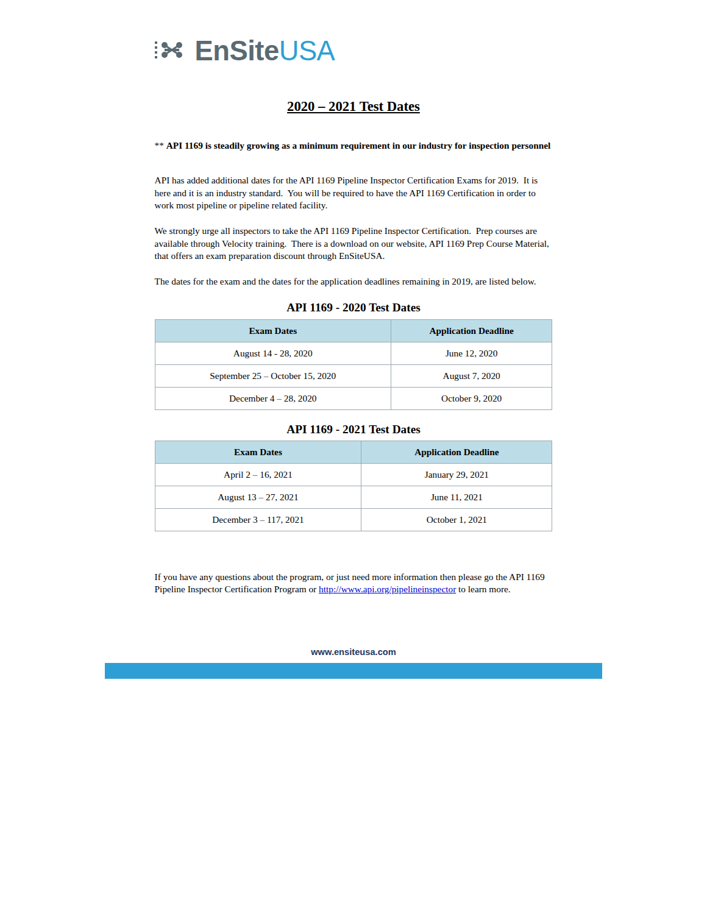EnSiteUSA
2020 – 2021 Test Dates
** API 1169 is steadily growing as a minimum requirement in our industry for inspection personnel
API has added additional dates for the API 1169 Pipeline Inspector Certification Exams for 2019. It is here and it is an industry standard. You will be required to have the API 1169 Certification in order to work most pipeline or pipeline related facility.
We strongly urge all inspectors to take the API 1169 Pipeline Inspector Certification. Prep courses are available through Velocity training. There is a download on our website, API 1169 Prep Course Material, that offers an exam preparation discount through EnSiteUSA.
The dates for the exam and the dates for the application deadlines remaining in 2019, are listed below.
API 1169 - 2020 Test Dates
| Exam Dates | Application Deadline |
| --- | --- |
| August 14 - 28, 2020 | June 12, 2020 |
| September 25 – October 15, 2020 | August 7, 2020 |
| December 4 – 28, 2020 | October 9, 2020 |
API 1169 - 2021 Test Dates
| Exam Dates | Application Deadline |
| --- | --- |
| April 2 – 16, 2021 | January 29, 2021 |
| August 13 – 27, 2021 | June 11, 2021 |
| December 3 – 117, 2021 | October 1, 2021 |
If you have any questions about the program, or just need more information then please go the API 1169 Pipeline Inspector Certification Program or http://www.api.org/pipelineinspector to learn more.
www.ensiteusa.com